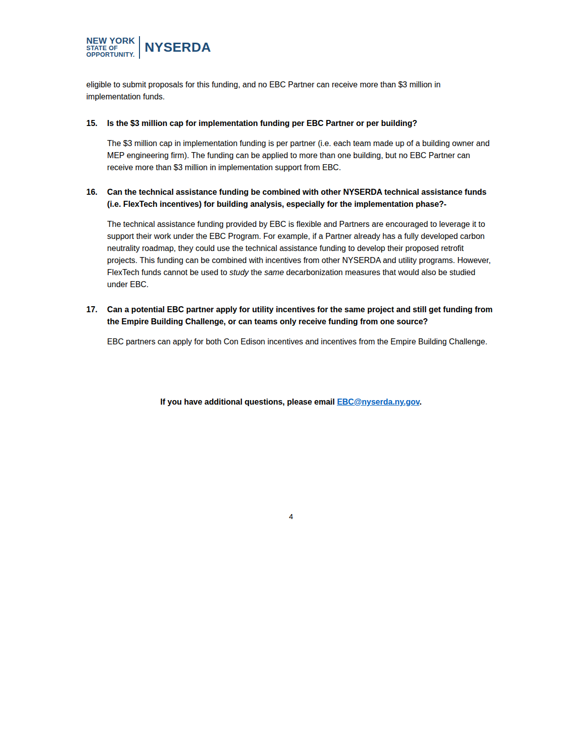NEW YORK STATE OF
OPPORTUNITY.
NYSERDA
eligible to submit proposals for this funding, and no EBC Partner can receive more than $3 million in implementation funds.
15.
Is the $3 million cap for implementation funding per EBC Partner or per building?
The $3 million cap in implementation funding is per partner (i.e. each team made up of a building owner and MEP engineering firm). The funding can be applied to more than one building, but no EBC Partner can receive more than $3 million in implementation support from EBC.
16.
Can the technical assistance funding be combined with other NYSERDA technical assistance funds (i.e. FlexTech incentives) for building analysis, especially for the implementation phase?-
The technical assistance funding provided by EBC is flexible and Partners are encouraged to leverage it to support their work under the EBC Program. For example, if a Partner already has a fully developed carbon neutrality roadmap, they could use the technical assistance funding to develop their proposed retrofit projects. This funding can be combined with incentives from other NYSERDA and utility programs. However, FlexTech funds cannot be used to study the same decarbonization measures that would also be studied under EBC.
17.
Can a potential EBC partner apply for utility incentives for the same project and still get funding from the Empire Building Challenge, or can teams only receive funding from one source?
EBC partners can apply for both Con Edison incentives and incentives from the Empire Building Challenge.
If you have additional questions, please email EBC@nyserda.ny.gov.
4